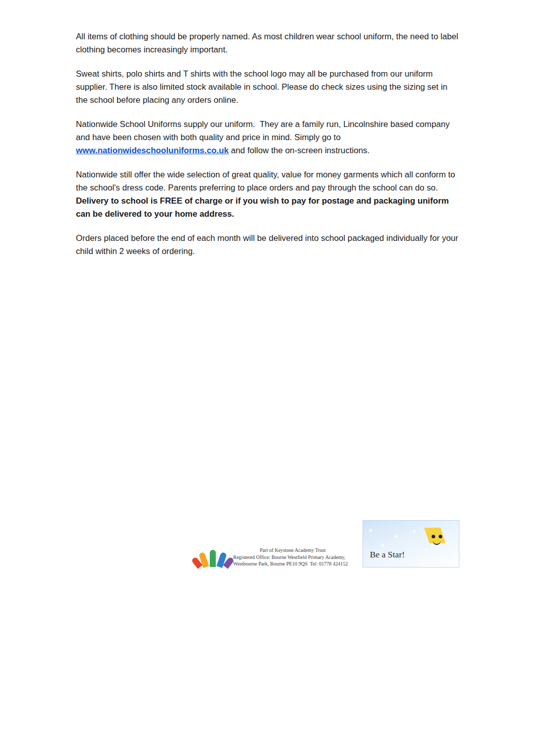All items of clothing should be properly named. As most children wear school uniform, the need to label clothing becomes increasingly important.
Sweat shirts, polo shirts and T shirts with the school logo may all be purchased from our uniform supplier. There is also limited stock available in school. Please do check sizes using the sizing set in the school before placing any orders online.
Nationwide School Uniforms supply our uniform. They are a family run, Lincolnshire based company and have been chosen with both quality and price in mind. Simply go to www.nationwideschooluniforms.co.uk and follow the on-screen instructions.
Nationwide still offer the wide selection of great quality, value for money garments which all conform to the school's dress code. Parents preferring to place orders and pay through the school can do so. Delivery to school is FREE of charge or if you wish to pay for postage and packaging uniform can be delivered to your home address.
Orders placed before the end of each month will be delivered into school packaged individually for your child within 2 weeks of ordering.
Part of Keystone Academy Trust
Registered Office: Bourne Westfield Primary Academy, Westbourne Park, Bourne PE10 9QS Tel: 01778 424152
✦ ✦ ✦ ✦ ✦
Be a Star!